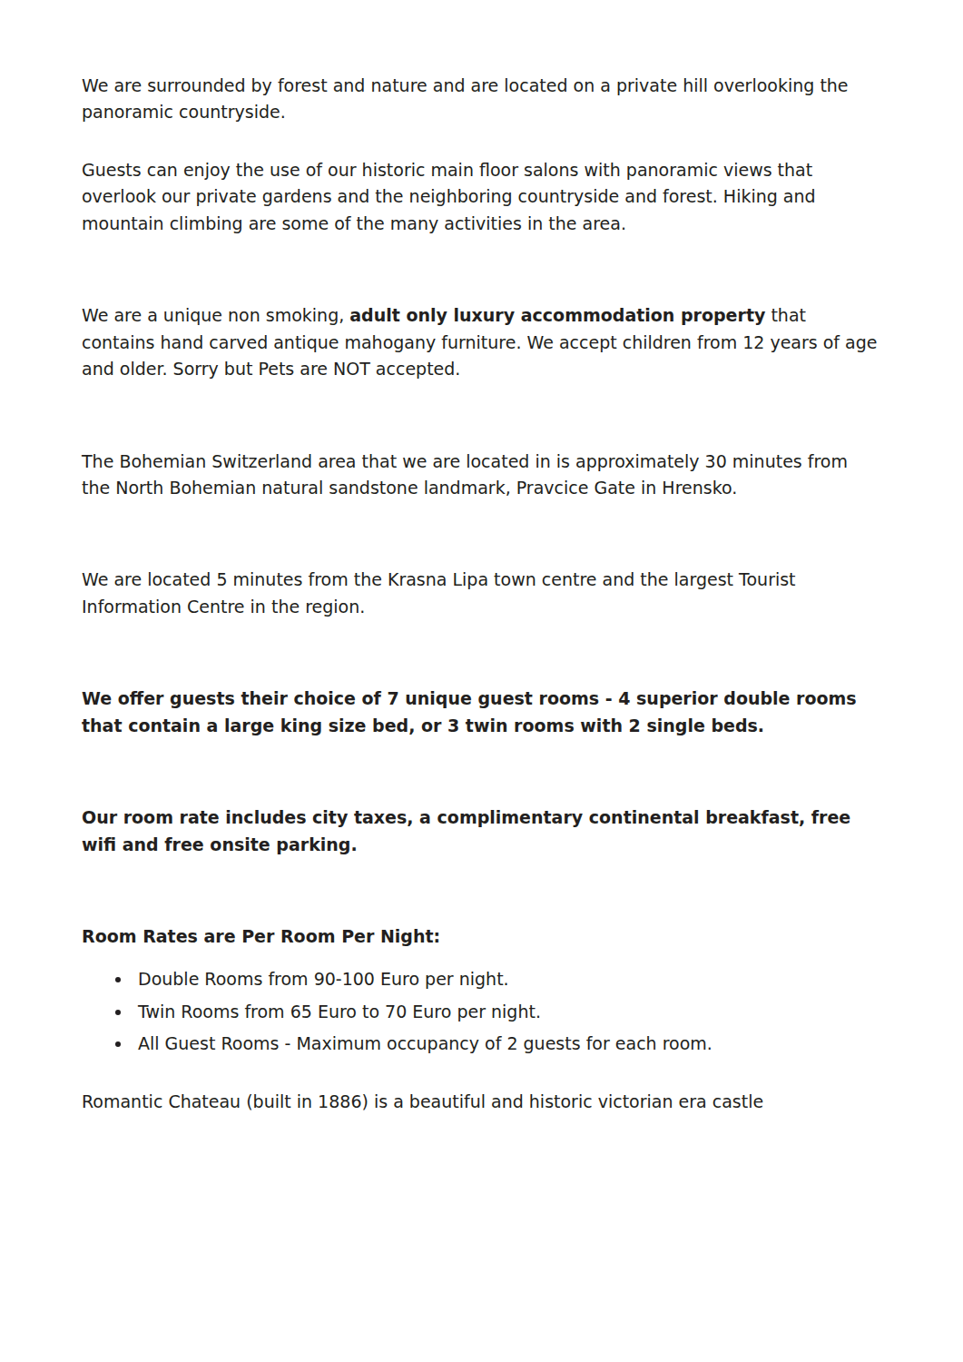We are surrounded by forest and nature and are located on a private hill overlooking the panoramic countryside.
Guests can enjoy the use of our historic main floor salons with panoramic views that overlook our private gardens and the neighboring countryside and forest. Hiking and mountain climbing are some of the many activities in the area.
We are a unique non smoking, adult only luxury accommodation property that contains hand carved antique mahogany furniture. We accept children from 12 years of age and older. Sorry but Pets are NOT accepted.
The Bohemian Switzerland area that we are located in is approximately 30 minutes from the North Bohemian natural sandstone landmark, Pravcice Gate in Hrensko.
We are located 5 minutes from the Krasna Lipa town centre and the largest Tourist Information Centre in the region.
We offer guests their choice of 7 unique guest rooms - 4 superior double rooms that contain a large king size bed, or 3 twin rooms with 2 single beds.
Our room rate includes city taxes, a complimentary continental breakfast, free wifi and free onsite parking.
Room Rates are Per Room Per Night:
Double Rooms from 90-100 Euro per night.
Twin Rooms from 65 Euro to 70 Euro per night.
All Guest Rooms - Maximum occupancy of 2 guests for each room.
Romantic Chateau (built in 1886) is a beautiful and historic victorian era castle